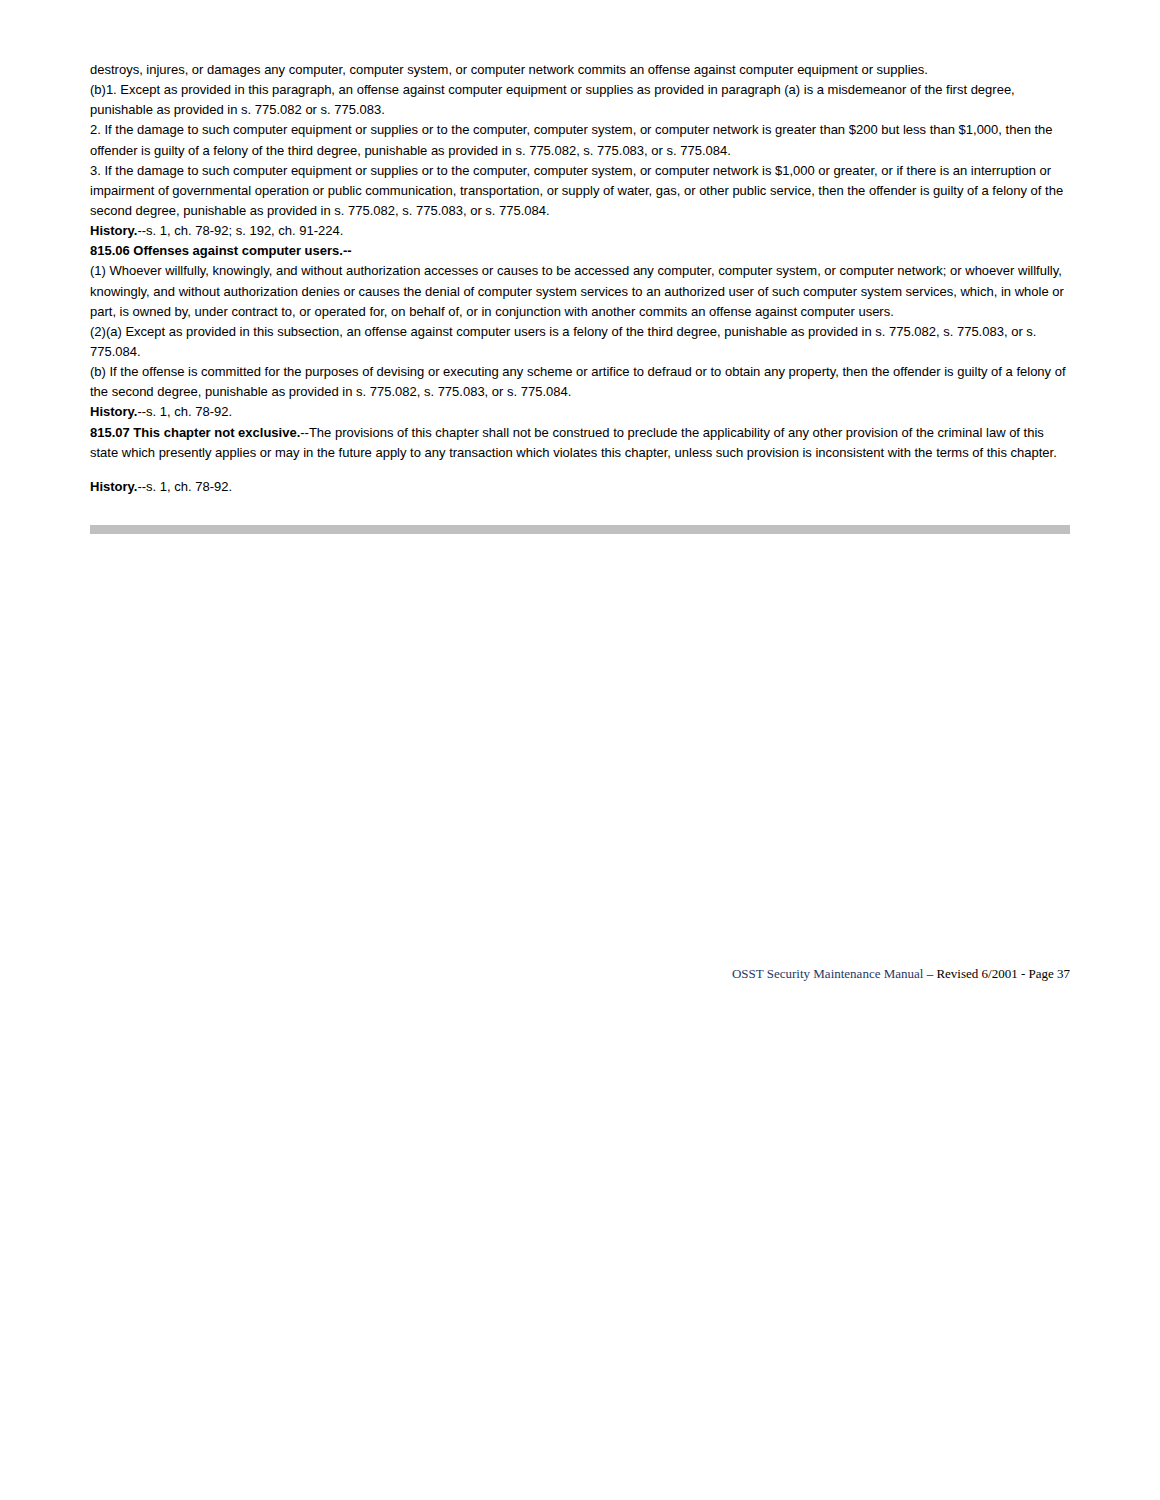destroys, injures, or damages any computer, computer system, or computer network commits an offense against computer equipment or supplies.
(b)1. Except as provided in this paragraph, an offense against computer equipment or supplies as provided in paragraph (a) is a misdemeanor of the first degree, punishable as provided in s. 775.082 or s. 775.083.
2. If the damage to such computer equipment or supplies or to the computer, computer system, or computer network is greater than $200 but less than $1,000, then the offender is guilty of a felony of the third degree, punishable as provided in s. 775.082, s. 775.083, or s. 775.084.
3. If the damage to such computer equipment or supplies or to the computer, computer system, or computer network is $1,000 or greater, or if there is an interruption or impairment of governmental operation or public communication, transportation, or supply of water, gas, or other public service, then the offender is guilty of a felony of the second degree, punishable as provided in s. 775.082, s. 775.083, or s. 775.084.
History.--s. 1, ch. 78-92; s. 192, ch. 91-224.
815.06 Offenses against computer users.--
(1) Whoever willfully, knowingly, and without authorization accesses or causes to be accessed any computer, computer system, or computer network; or whoever willfully, knowingly, and without authorization denies or causes the denial of computer system services to an authorized user of such computer system services, which, in whole or part, is owned by, under contract to, or operated for, on behalf of, or in conjunction with another commits an offense against computer users.
(2)(a) Except as provided in this subsection, an offense against computer users is a felony of the third degree, punishable as provided in s. 775.082, s. 775.083, or s. 775.084.
(b) If the offense is committed for the purposes of devising or executing any scheme or artifice to defraud or to obtain any property, then the offender is guilty of a felony of the second degree, punishable as provided in s. 775.082, s. 775.083, or s. 775.084.
History.--s. 1, ch. 78-92.
815.07 This chapter not exclusive.--The provisions of this chapter shall not be construed to preclude the applicability of any other provision of the criminal law of this state which presently applies or may in the future apply to any transaction which violates this chapter, unless such provision is inconsistent with the terms of this chapter.
History.--s. 1, ch. 78-92.
OSST Security Maintenance Manual – Revised 6/2001 - Page 37